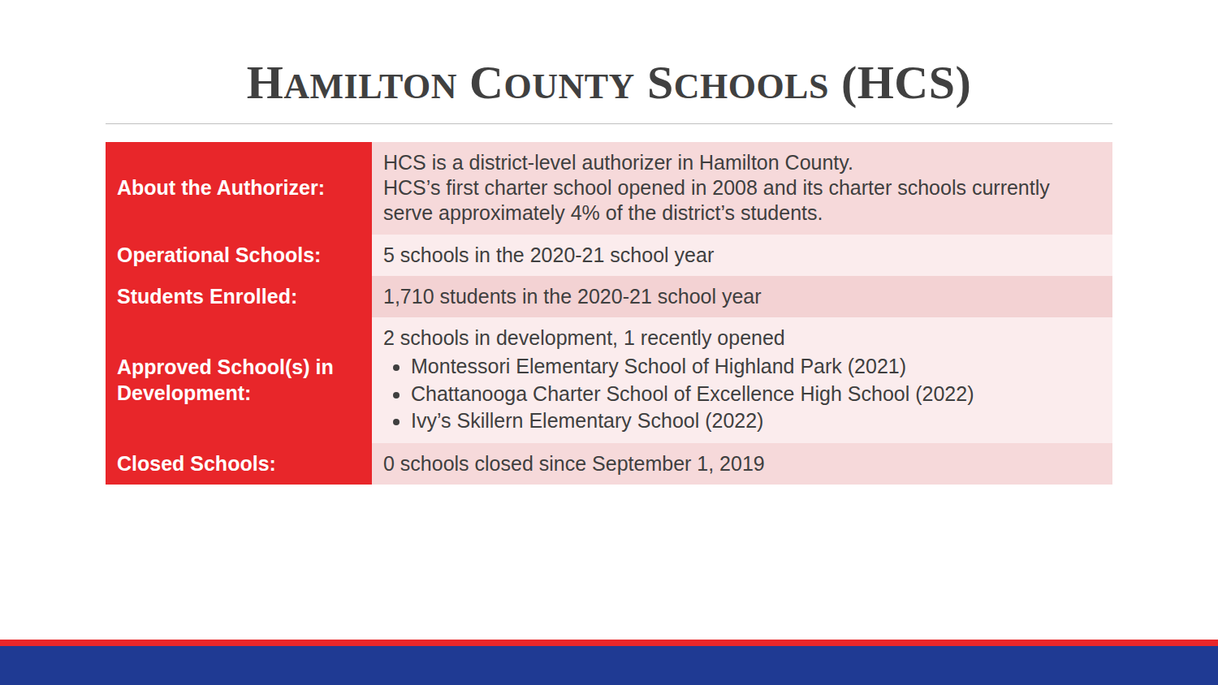HAMILTON COUNTY SCHOOLS (HCS)
| About the Authorizer: | HCS is a district-level authorizer in Hamilton County. HCS’s first charter school opened in 2008 and its charter schools currently serve approximately 4% of the district’s students. |
| Operational Schools: | 5 schools in the 2020-21 school year |
| Students Enrolled: | 1,710 students in the 2020-21 school year |
| Approved School(s) in Development: | 2 schools in development, 1 recently opened Montessori Elementary School of Highland Park (2021) Chattanooga Charter School of Excellence High School (2022) Ivy’s Skillern Elementary School (2022) |
| Closed Schools: | 0 schools closed since September 1, 2019 |